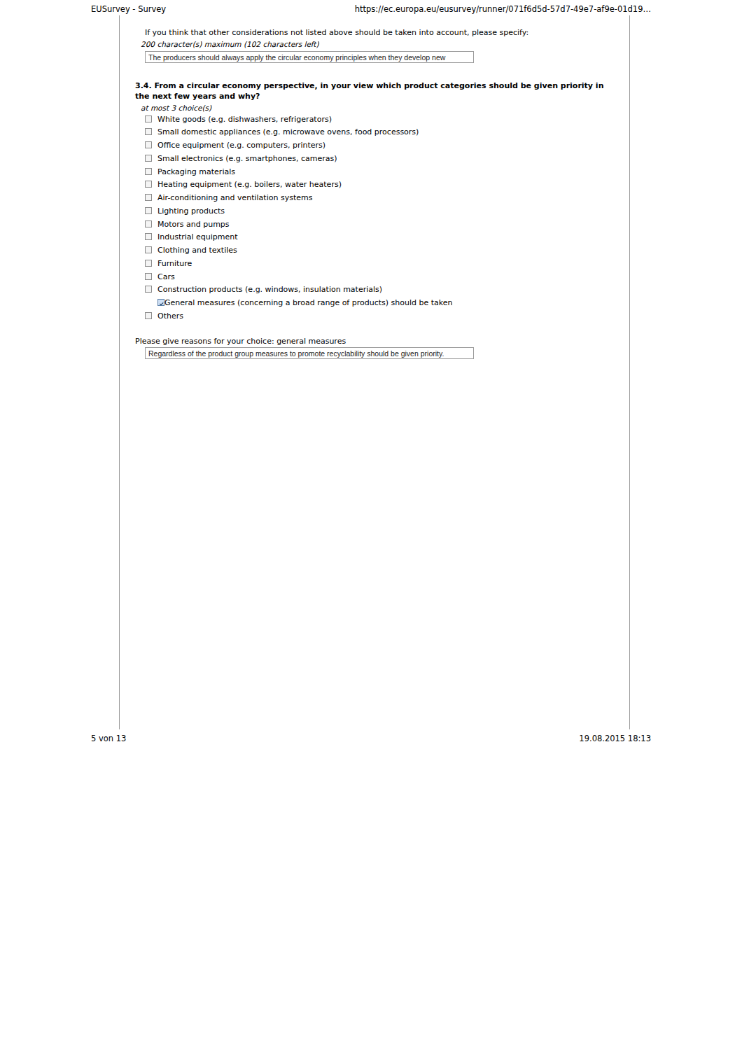EUSurvey - Survey
https://ec.europa.eu/eusurvey/runner/071f6d5d-57d7-49e7-af9e-01d19…
If you think that other considerations not listed above should be taken into account, please specify:
200 character(s) maximum (102 characters left)
The producers should always apply the circular economy principles when they develop new
3.4. From a circular economy perspective, in your view which product categories should be given priority in the next few years and why?
at most 3 choice(s)
White goods (e.g. dishwashers, refrigerators)
Small domestic appliances (e.g. microwave ovens, food processors)
Office equipment (e.g. computers, printers)
Small electronics (e.g. smartphones, cameras)
Packaging materials
Heating equipment (e.g. boilers, water heaters)
Air-conditioning and ventilation systems
Lighting products
Motors and pumps
Industrial equipment
Clothing and textiles
Furniture
Cars
Construction products (e.g. windows, insulation materials)
General measures (concerning a broad range of products) should be taken
Others
Please give reasons for your choice: general measures
Regardless of the product group measures to promote recyclability should be given priority.
5 von 13
19.08.2015 18:13